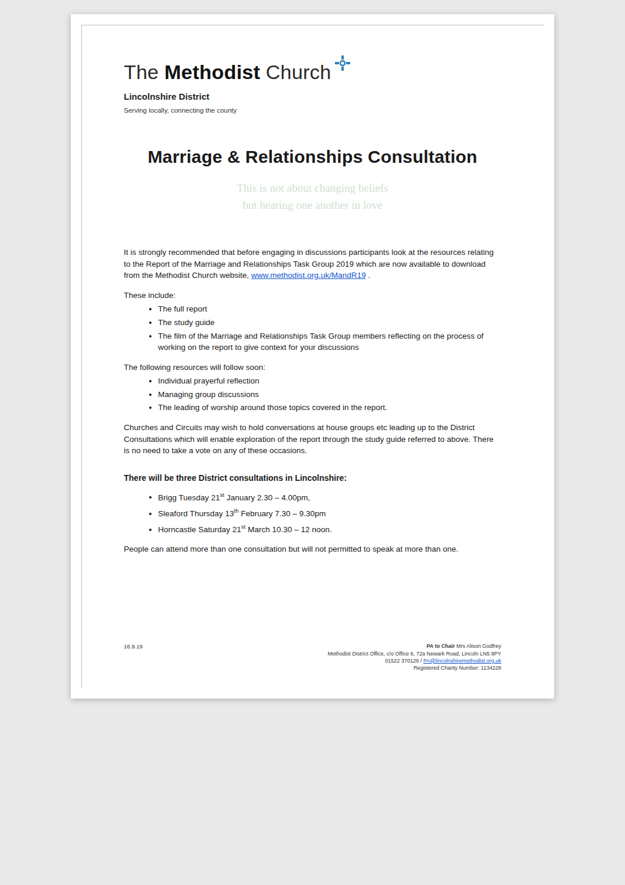The Methodist Church
Lincolnshire District
Serving locally, connecting the county
Marriage & Relationships Consultation
This is not about changing beliefs
but hearing one another in love
It is strongly recommended that before engaging in discussions participants look at the resources relating to the Report of the Marriage and Relationships Task Group 2019 which are now available to download from the Methodist Church website, www.methodist.org.uk/MandR19 .
These include:
The full report
The study guide
The film of the Marriage and Relationships Task Group members reflecting on the process of working on the report to give context for your discussions
The following resources will follow soon:
Individual prayerful reflection
Managing group discussions
The leading of worship around those topics covered in the report.
Churches and Circuits may wish to hold conversations at house groups etc leading up to the District Consultations which will enable exploration of the report through the study guide referred to above. There is no need to take a vote on any of these occasions.
There will be three District consultations in Lincolnshire:
Brigg Tuesday 21st January 2.30 – 4.00pm,
Sleaford Thursday 13th February 7.30 – 9.30pm
Horncastle Saturday 21st March 10.30 – 12 noon.
People can attend more than one consultation but will not permitted to speak at more than one.
16.9.19
PA to Chair Mrs Alison Godfrey
Methodist District Office, c/o Office 6, 72a Newark Road, Lincoln LN5 8PY
01522 370126 / PA@lincolnshiremethodist.org.uk
Registered Charity Number: 1134228